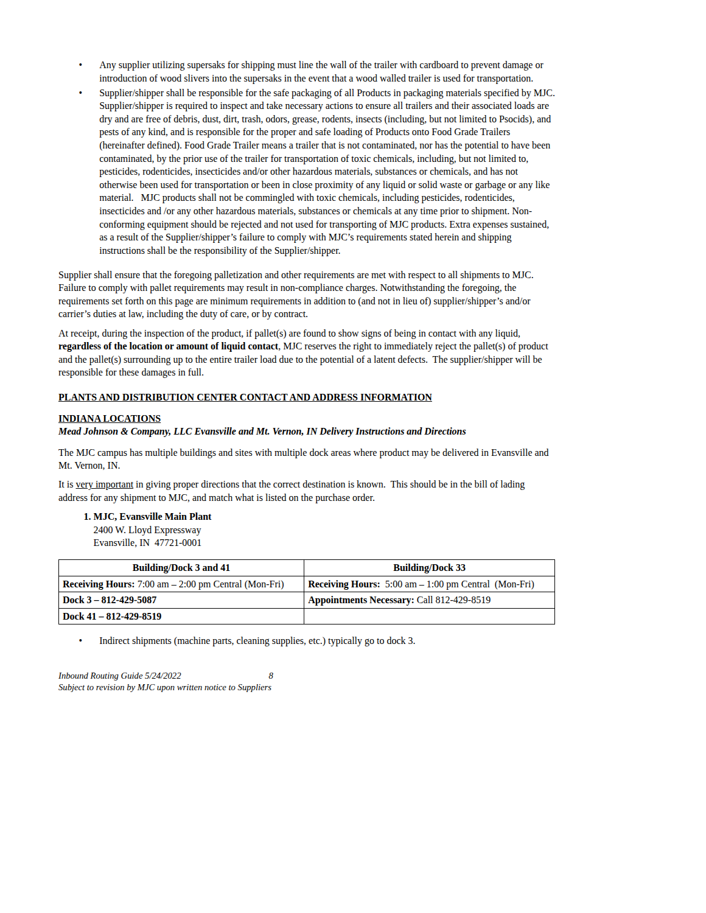Any supplier utilizing supersaks for shipping must line the wall of the trailer with cardboard to prevent damage or introduction of wood slivers into the supersaks in the event that a wood walled trailer is used for transportation.
Supplier/shipper shall be responsible for the safe packaging of all Products in packaging materials specified by MJC. Supplier/shipper is required to inspect and take necessary actions to ensure all trailers and their associated loads are dry and are free of debris, dust, dirt, trash, odors, grease, rodents, insects (including, but not limited to Psocids), and pests of any kind, and is responsible for the proper and safe loading of Products onto Food Grade Trailers (hereinafter defined). Food Grade Trailer means a trailer that is not contaminated, nor has the potential to have been contaminated, by the prior use of the trailer for transportation of toxic chemicals, including, but not limited to, pesticides, rodenticides, insecticides and/or other hazardous materials, substances or chemicals, and has not otherwise been used for transportation or been in close proximity of any liquid or solid waste or garbage or any like material. MJC products shall not be commingled with toxic chemicals, including pesticides, rodenticides, insecticides and /or any other hazardous materials, substances or chemicals at any time prior to shipment. Non-conforming equipment should be rejected and not used for transporting of MJC products. Extra expenses sustained, as a result of the Supplier/shipper’s failure to comply with MJC’s requirements stated herein and shipping instructions shall be the responsibility of the Supplier/shipper.
Supplier shall ensure that the foregoing palletization and other requirements are met with respect to all shipments to MJC. Failure to comply with pallet requirements may result in non-compliance charges. Notwithstanding the foregoing, the requirements set forth on this page are minimum requirements in addition to (and not in lieu of) supplier/shipper’s and/or carrier’s duties at law, including the duty of care, or by contract.
At receipt, during the inspection of the product, if pallet(s) are found to show signs of being in contact with any liquid, regardless of the location or amount of liquid contact, MJC reserves the right to immediately reject the pallet(s) of product and the pallet(s) surrounding up to the entire trailer load due to the potential of a latent defects. The supplier/shipper will be responsible for these damages in full.
PLANTS AND DISTRIBUTION CENTER CONTACT AND ADDRESS INFORMATION
INDIANA LOCATIONS
Mead Johnson & Company, LLC Evansville and Mt. Vernon, IN Delivery Instructions and Directions
The MJC campus has multiple buildings and sites with multiple dock areas where product may be delivered in Evansville and Mt. Vernon, IN.
It is very important in giving proper directions that the correct destination is known. This should be in the bill of lading address for any shipment to MJC, and match what is listed on the purchase order.
MJC, Evansville Main Plant 2400 W. Lloyd Expressway Evansville, IN 47721-0001
| Building/Dock 3 and 41 | Building/Dock 33 |
| --- | --- |
| Receiving Hours: 7:00 am – 2:00 pm Central (Mon-Fri) | Receiving Hours: 5:00 am – 1:00 pm Central (Mon-Fri) |
| Dock 3 – 812-429-5087 | Appointments Necessary: Call 812-429-8519 |
| Dock 41 – 812-429-8519 | |
Indirect shipments (machine parts, cleaning supplies, etc.) typically go to dock 3.
Inbound Routing Guide 5/24/2022 8
Subject to revision by MJC upon written notice to Suppliers